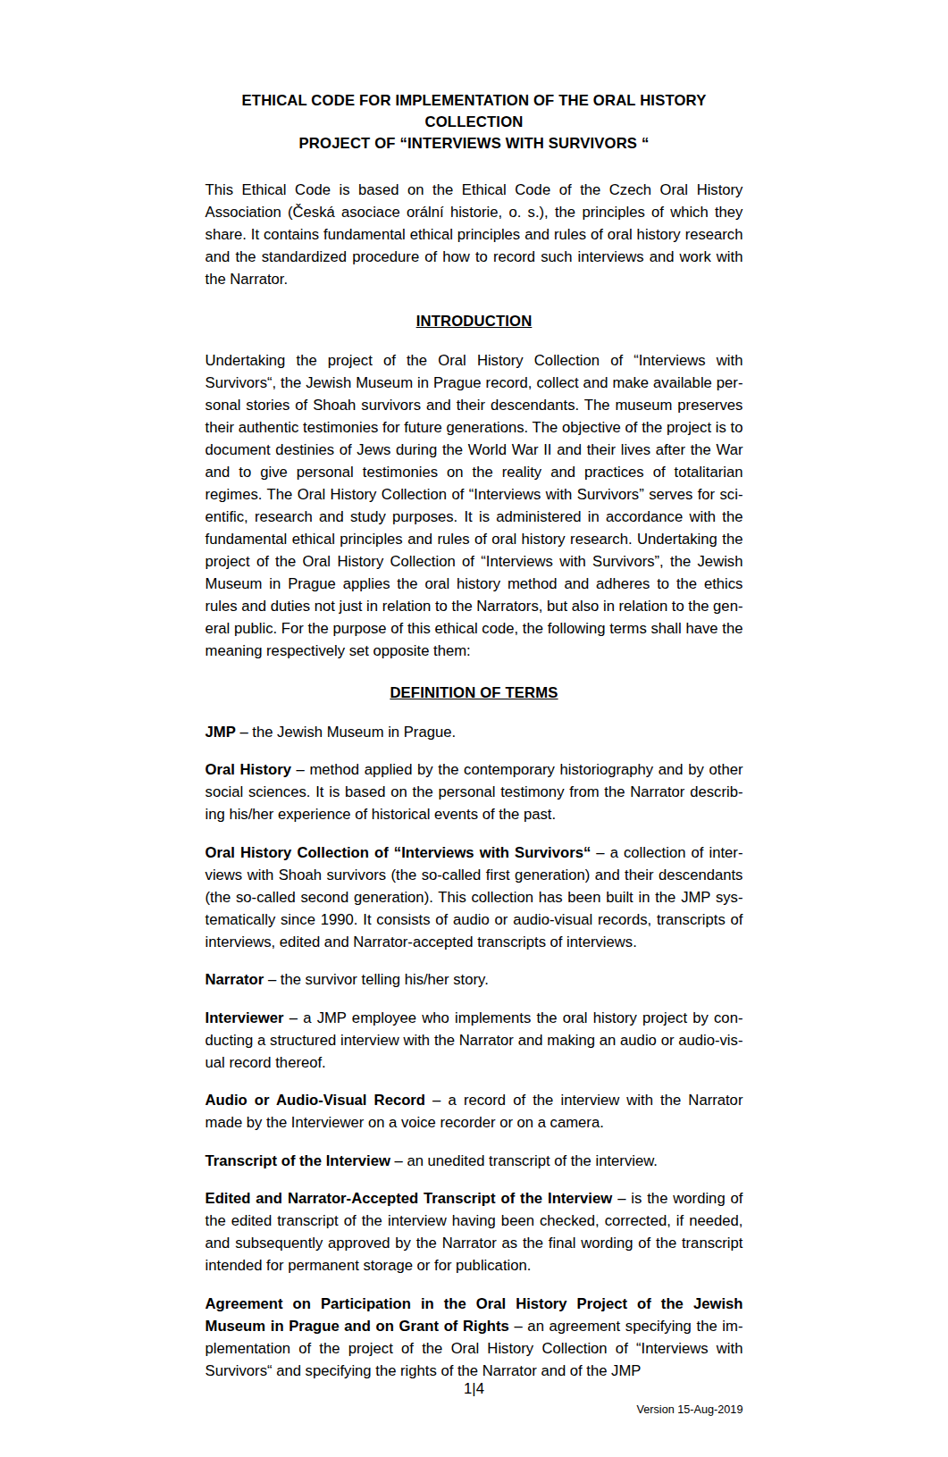ETHICAL CODE FOR IMPLEMENTATION OF THE ORAL HISTORY COLLECTION
PROJECT OF “INTERVIEWS WITH SURVIVORS “
This Ethical Code is based on the Ethical Code of the Czech Oral History Association (Česká asociace orální historie, o. s.), the principles of which they share. It contains fundamental ethical principles and rules of oral history research and the standardized procedure of how to record such interviews and work with the Narrator.
INTRODUCTION
Undertaking the project of the Oral History Collection of “Interviews with Survivors“, the Jewish Museum in Prague record, collect and make available personal stories of Shoah survivors and their descendants. The museum preserves their authentic testimonies for future generations. The objective of the project is to document destinies of Jews during the World War II and their lives after the War and to give personal testimonies on the reality and practices of totalitarian regimes. The Oral History Collection of “Interviews with Survivors” serves for scientific, research and study purposes. It is administered in accordance with the fundamental ethical principles and rules of oral history research. Undertaking the project of the Oral History Collection of “Interviews with Survivors”, the Jewish Museum in Prague applies the oral history method and adheres to the ethics rules and duties not just in relation to the Narrators, but also in relation to the general public. For the purpose of this ethical code, the following terms shall have the meaning respectively set opposite them:
DEFINITION OF TERMS
JMP – the Jewish Museum in Prague.
Oral History – method applied by the contemporary historiography and by other social sciences. It is based on the personal testimony from the Narrator describing his/her experience of historical events of the past.
Oral History Collection of “Interviews with Survivors“ – a collection of interviews with Shoah survivors (the so-called first generation) and their descendants (the so-called second generation). This collection has been built in the JMP systematically since 1990. It consists of audio or audio-visual records, transcripts of interviews, edited and Narrator-accepted transcripts of interviews.
Narrator – the survivor telling his/her story.
Interviewer – a JMP employee who implements the oral history project by conducting a structured interview with the Narrator and making an audio or audio-visual record thereof.
Audio or Audio-Visual Record – a record of the interview with the Narrator made by the Interviewer on a voice recorder or on a camera.
Transcript of the Interview – an unedited transcript of the interview.
Edited and Narrator-Accepted Transcript of the Interview – is the wording of the edited transcript of the interview having been checked, corrected, if needed, and subsequently approved by the Narrator as the final wording of the transcript intended for permanent storage or for publication.
Agreement on Participation in the Oral History Project of the Jewish Museum in Prague and on Grant of Rights – an agreement specifying the implementation of the project of the Oral History Collection of “Interviews with Survivors“ and specifying the rights of the Narrator and of the JMP
1|4
Version 15-Aug-2019